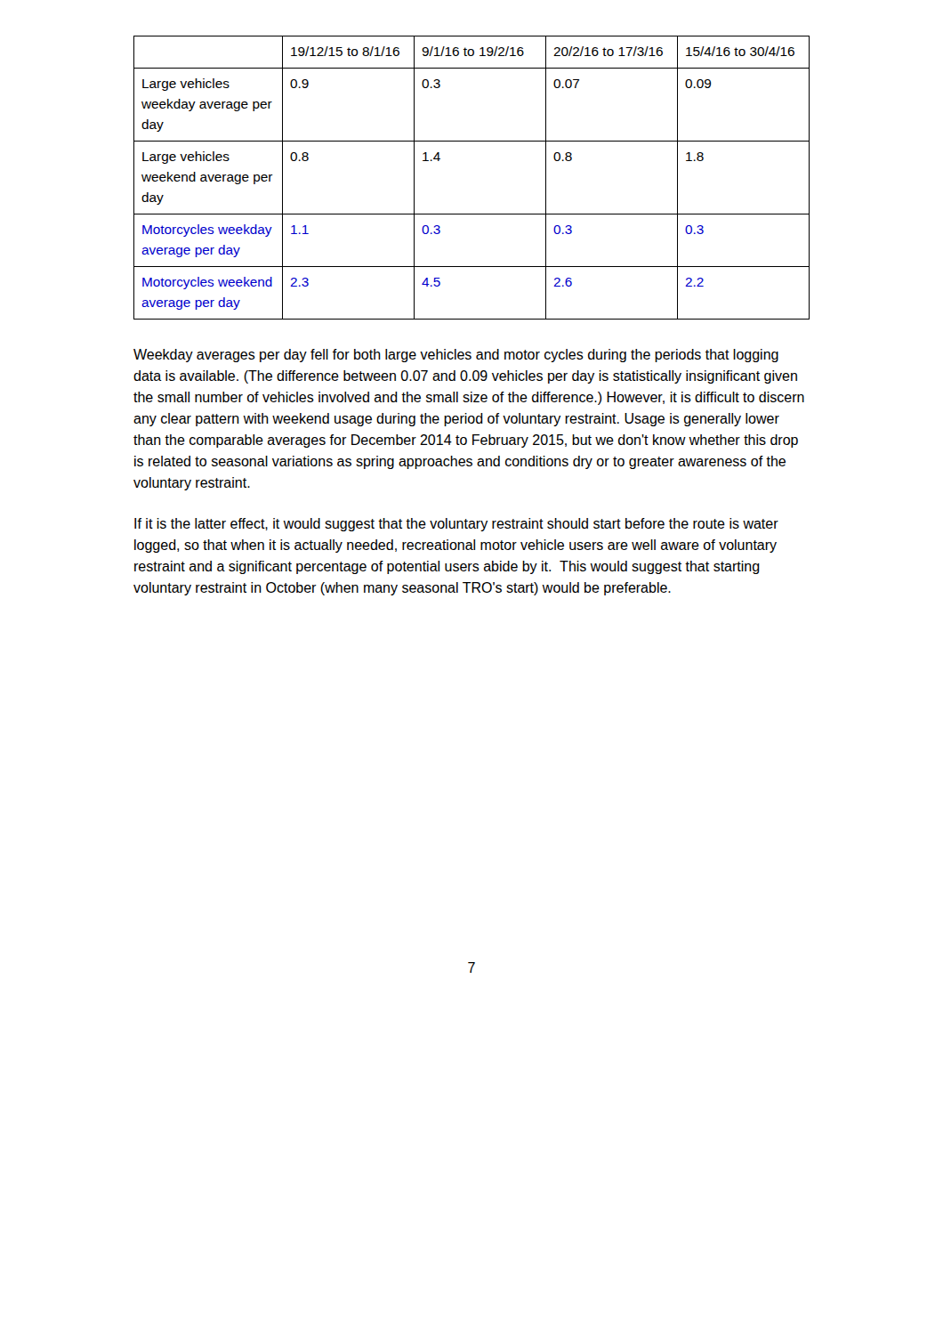| | 19/12/15 to 8/1/16 | 9/1/16 to 19/2/16 | 20/2/16 to 17/3/16 | 15/4/16 to 30/4/16 |
| Large vehicles weekday average per day | 0.9 | 0.3 | 0.07 | 0.09 |
| Large vehicles weekend average per day | 0.8 | 1.4 | 0.8 | 1.8 |
| Motorcycles weekday average per day | 1.1 | 0.3 | 0.3 | 0.3 |
| Motorcycles weekend average per day | 2.3 | 4.5 | 2.6 | 2.2 |
Weekday averages per day fell for both large vehicles and motor cycles during the periods that logging data is available. (The difference between 0.07 and 0.09 vehicles per day is statistically insignificant given the small number of vehicles involved and the small size of the difference.) However, it is difficult to discern any clear pattern with weekend usage during the period of voluntary restraint. Usage is generally lower than the comparable averages for December 2014 to February 2015, but we don't know whether this drop is related to seasonal variations as spring approaches and conditions dry or to greater awareness of the voluntary restraint.
If it is the latter effect, it would suggest that the voluntary restraint should start before the route is water logged, so that when it is actually needed, recreational motor vehicle users are well aware of voluntary restraint and a significant percentage of potential users abide by it. This would suggest that starting voluntary restraint in October (when many seasonal TRO's start) would be preferable.
7